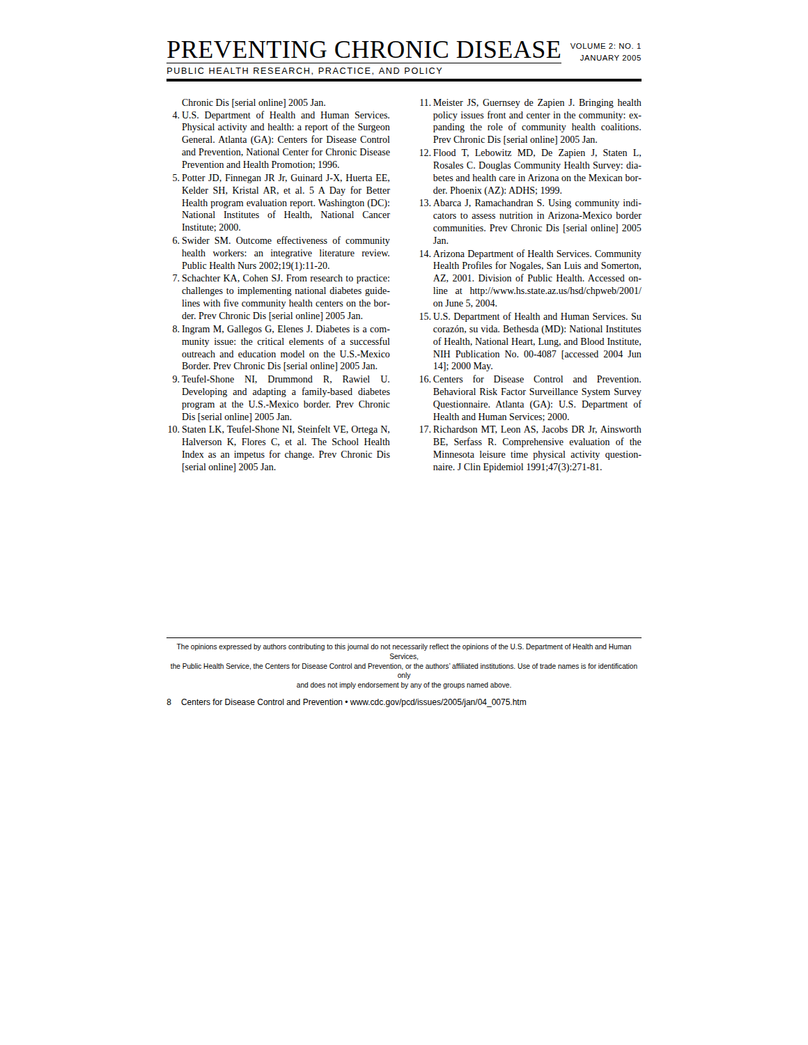PREVENTING CHRONIC DISEASE
PUBLIC HEALTH RESEARCH, PRACTICE, AND POLICY
VOLUME 2: NO. 1
JANUARY 2005
Chronic Dis [serial online] 2005 Jan.
U.S. Department of Health and Human Services. Physical activity and health: a report of the Surgeon General. Atlanta (GA): Centers for Disease Control and Prevention, National Center for Chronic Disease Prevention and Health Promotion; 1996.
Potter JD, Finnegan JR Jr, Guinard J-X, Huerta EE, Kelder SH, Kristal AR, et al. 5 A Day for Better Health program evaluation report. Washington (DC): National Institutes of Health, National Cancer Institute; 2000.
Swider SM. Outcome effectiveness of community health workers: an integrative literature review. Public Health Nurs 2002;19(1):11-20.
Schachter KA, Cohen SJ. From research to practice: challenges to implementing national diabetes guidelines with five community health centers on the border. Prev Chronic Dis [serial online] 2005 Jan.
Ingram M, Gallegos G, Elenes J. Diabetes is a community issue: the critical elements of a successful outreach and education model on the U.S.-Mexico Border. Prev Chronic Dis [serial online] 2005 Jan.
Teufel-Shone NI, Drummond R, Rawiel U. Developing and adapting a family-based diabetes program at the U.S.-Mexico border. Prev Chronic Dis [serial online] 2005 Jan.
Staten LK, Teufel-Shone NI, Steinfelt VE, Ortega N, Halverson K, Flores C, et al. The School Health Index as an impetus for change. Prev Chronic Dis [serial online] 2005 Jan.
Meister JS, Guernsey de Zapien J. Bringing health policy issues front and center in the community: expanding the role of community health coalitions. Prev Chronic Dis [serial online] 2005 Jan.
Flood T, Lebowitz MD, De Zapien J, Staten L, Rosales C. Douglas Community Health Survey: diabetes and health care in Arizona on the Mexican border. Phoenix (AZ): ADHS; 1999.
Abarca J, Ramachandran S. Using community indicators to assess nutrition in Arizona-Mexico border communities. Prev Chronic Dis [serial online] 2005 Jan.
Arizona Department of Health Services. Community Health Profiles for Nogales, San Luis and Somerton, AZ, 2001. Division of Public Health. Accessed online at http://www.hs.state.az.us/hsd/chpweb/2001/ on June 5, 2004.
U.S. Department of Health and Human Services. Su corazón, su vida. Bethesda (MD): National Institutes of Health, National Heart, Lung, and Blood Institute, NIH Publication No. 00-4087 [accessed 2004 Jun 14]; 2000 May.
Centers for Disease Control and Prevention. Behavioral Risk Factor Surveillance System Survey Questionnaire. Atlanta (GA): U.S. Department of Health and Human Services; 2000.
Richardson MT, Leon AS, Jacobs DR Jr, Ainsworth BE, Serfass R. Comprehensive evaluation of the Minnesota leisure time physical activity questionnaire. J Clin Epidemiol 1991;47(3):271-81.
The opinions expressed by authors contributing to this journal do not necessarily reflect the opinions of the U.S. Department of Health and Human Services,
the Public Health Service, the Centers for Disease Control and Prevention, or the authors’ affiliated institutions. Use of trade names is for identification only
and does not imply endorsement by any of the groups named above.
8 Centers for Disease Control and Prevention • www.cdc.gov/pcd/issues/2005/jan/04_0075.htm